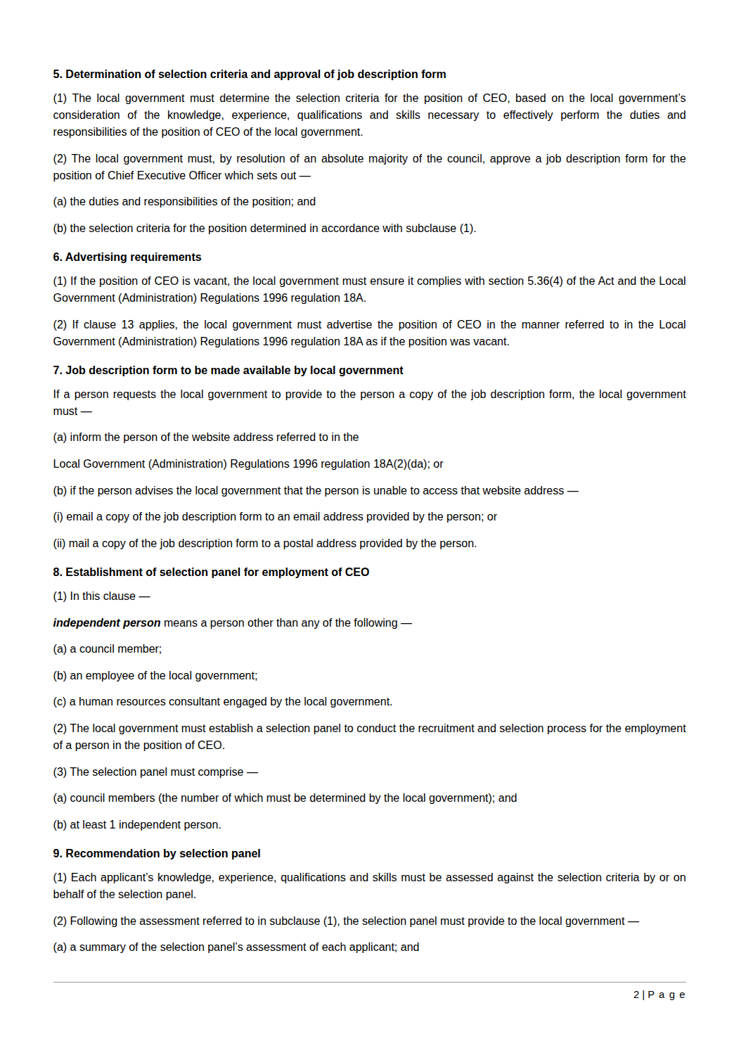5. Determination of selection criteria and approval of job description form
(1) The local government must determine the selection criteria for the position of CEO, based on the local government’s consideration of the knowledge, experience, qualifications and skills necessary to effectively perform the duties and responsibilities of the position of CEO of the local government.
(2) The local government must, by resolution of an absolute majority of the council, approve a job description form for the position of Chief Executive Officer which sets out —
(a) the duties and responsibilities of the position; and
(b) the selection criteria for the position determined in accordance with subclause (1).
6. Advertising requirements
(1) If the position of CEO is vacant, the local government must ensure it complies with section 5.36(4) of the Act and the Local Government (Administration) Regulations 1996 regulation 18A.
(2) If clause 13 applies, the local government must advertise the position of CEO in the manner referred to in the Local Government (Administration) Regulations 1996 regulation 18A as if the position was vacant.
7. Job description form to be made available by local government
If a person requests the local government to provide to the person a copy of the job description form, the local government must —
(a) inform the person of the website address referred to in the
Local Government (Administration) Regulations 1996 regulation 18A(2)(da); or
(b) if the person advises the local government that the person is unable to access that website address —
(i) email a copy of the job description form to an email address provided by the person; or
(ii) mail a copy of the job description form to a postal address provided by the person.
8. Establishment of selection panel for employment of CEO
(1) In this clause —
independent person means a person other than any of the following —
(a) a council member;
(b) an employee of the local government;
(c) a human resources consultant engaged by the local government.
(2) The local government must establish a selection panel to conduct the recruitment and selection process for the employment of a person in the position of CEO.
(3) The selection panel must comprise —
(a) council members (the number of which must be determined by the local government); and
(b) at least 1 independent person.
9. Recommendation by selection panel
(1) Each applicant’s knowledge, experience, qualifications and skills must be assessed against the selection criteria by or on behalf of the selection panel.
(2) Following the assessment referred to in subclause (1), the selection panel must provide to the local government —
(a) a summary of the selection panel’s assessment of each applicant; and
2 | P a g e